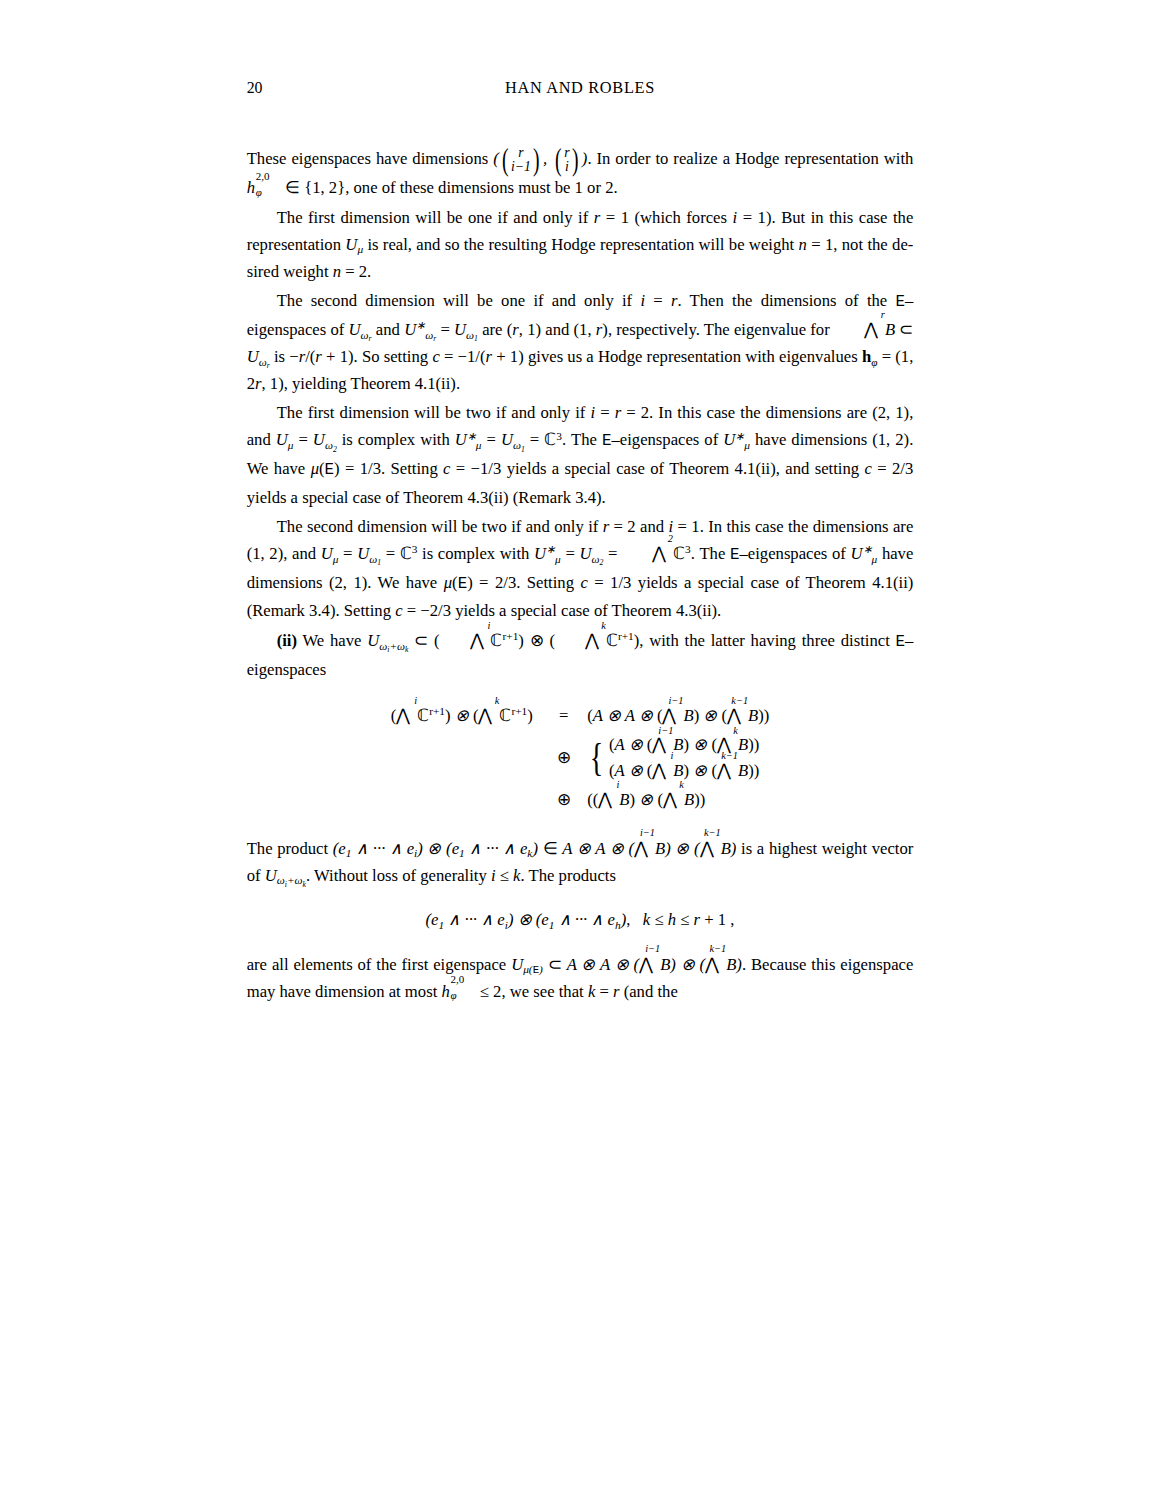20 HAN AND ROBLES
These eigenspaces have dimensions ((ri−1), (ri)). In order to realize a Hodge representation with h2,0 φ ∈ {1, 2}, one of these dimensions must be 1 or 2.
The first dimension will be one if and only if r = 1 (which forces i = 1). But in this case the representation Uμ is real, and so the resulting Hodge representation will be weight n = 1, not the desired weight n = 2.
The second dimension will be one if and only if i = r. Then the dimensions of the E–eigenspaces of Uωr and U∗ωr = Uω1 are (r, 1) and (1, r), respectively. The eigenvalue for ⋀r B ⊂ Uωr is −r/(r + 1). So setting c = −1/(r + 1) gives us a Hodge representation with eigenvalues hφ = (1, 2r, 1), yielding Theorem 4.1(ii).
The first dimension will be two if and only if i = r = 2. In this case the dimensions are (2, 1), and Uμ = Uω2 is complex with U∗μ = Uω1 = ℂ3. The E–eigenspaces of U∗μ have dimensions (1, 2). We have μ(E) = 1/3. Setting c = −1/3 yields a special case of Theorem 4.1(ii), and setting c = 2/3 yields a special case of Theorem 4.3(ii) (Remark 3.4).
The second dimension will be two if and only if r = 2 and i = 1. In this case the dimensions are (1, 2), and Uμ = Uω1 = ℂ3 is complex with U∗μ = Uω2 = ⋀2 ℂ3. The E–eigenspaces of U∗μ have dimensions (2, 1). We have μ(E) = 2/3. Setting c = 1/3 yields a special case of Theorem 4.1(ii) (Remark 3.4). Setting c = −2/3 yields a special case of Theorem 4.3(ii).
(ii) We have Uωi+ωk ⊂ (⋀i ℂr+1) ⊗ (⋀k ℂr+1), with the latter having three distinct E–eigenspaces
| ( ⋀ i ℂ r+1 ) ⊗ ( ⋀ k ℂ r+1 ) | = | ( A ⊗ A ⊗ ( ⋀ i−1 B ) ⊗ ( ⋀ k−1 B )) |
| | ⊕ | { ( A ⊗ ( ⋀ i−1 B ) ⊗ ( ⋀ k B )) ( A ⊗ ( ⋀ i B ) ⊗ ( ⋀ k−1 B )) |
| | ⊕ | (( ⋀ i B ) ⊗ ( ⋀ k B )) |
The product (e1 ∧ ··· ∧ ei) ⊗ (e1 ∧ ··· ∧ ek) ∈ A ⊗ A ⊗ (⋀i−1 B) ⊗ (⋀k−1 B) is a highest weight vector of Uωi+ωk. Without loss of generality i ≤ k. The products
(e1 ∧ ··· ∧ ei) ⊗ (e1 ∧ ··· ∧ eh), k ≤ h ≤ r + 1 ,
are all elements of the first eigenspace Uμ(E) ⊂ A ⊗ A ⊗ (⋀i−1 B) ⊗ (⋀k−1 B). Because this eigenspace may have dimension at most h2,0 φ ≤ 2, we see that k = r (and the